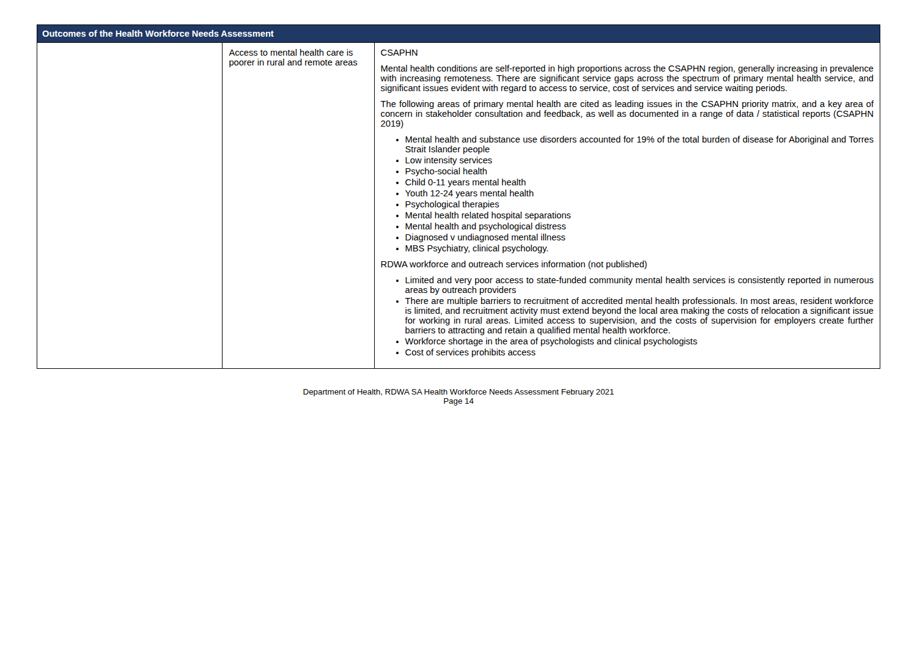| Outcomes of the Health Workforce Needs Assessment |
| --- |
| | Access to mental health care is poorer in rural and remote areas | CSAPHN Mental health conditions are self-reported in high proportions across the CSAPHN region, generally increasing in prevalence with increasing remoteness. There are significant service gaps across the spectrum of primary mental health service, and significant issues evident with regard to access to service, cost of services and service waiting periods. The following areas of primary mental health are cited as leading issues in the CSAPHN priority matrix, and a key area of concern in stakeholder consultation and feedback, as well as documented in a range of data / statistical reports (CSAPHN 2019) Mental health and substance use disorders accounted for 19% of the total burden of disease for Aboriginal and Torres Strait Islander people Low intensity services Psycho-social health Child 0-11 years mental health Youth 12-24 years mental health Psychological therapies Mental health related hospital separations Mental health and psychological distress Diagnosed v undiagnosed mental illness MBS Psychiatry, clinical psychology. RDWA workforce and outreach services information (not published) Limited and very poor access to state-funded community mental health services is consistently reported in numerous areas by outreach providers There are multiple barriers to recruitment of accredited mental health professionals. In most areas, resident workforce is limited, and recruitment activity must extend beyond the local area making the costs of relocation a significant issue for working in rural areas. Limited access to supervision, and the costs of supervision for employers create further barriers to attracting and retain a qualified mental health workforce. Workforce shortage in the area of psychologists and clinical psychologists Cost of services prohibits access |
Department of Health, RDWA SA Health Workforce Needs Assessment February 2021
Page 14